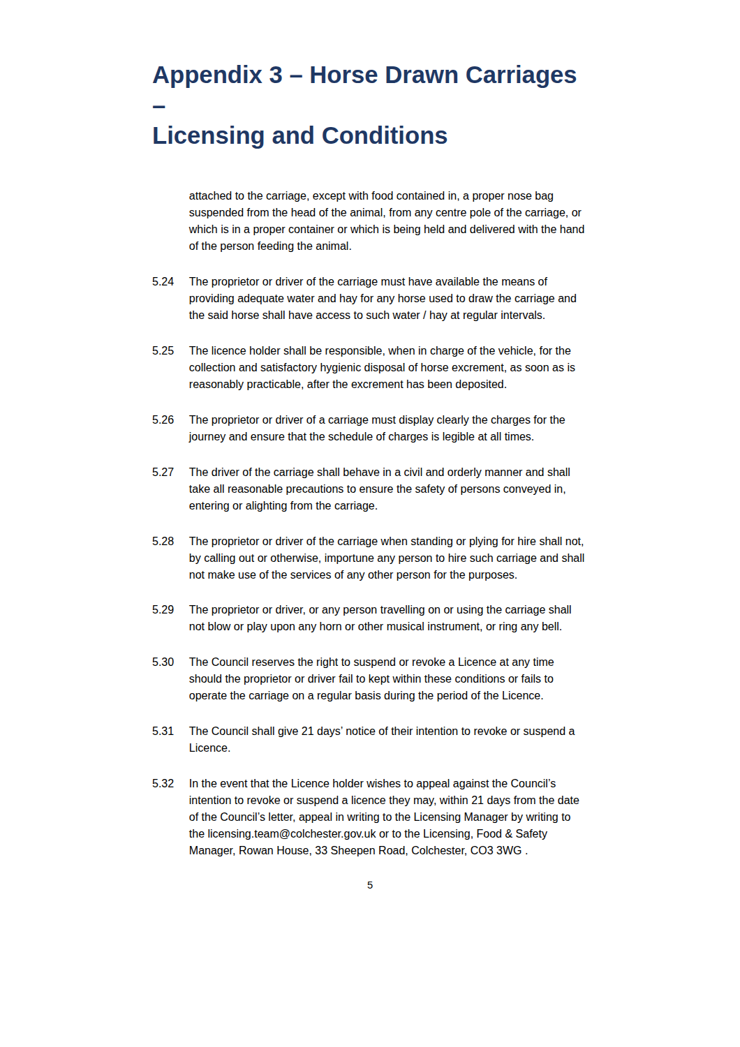Appendix 3 – Horse Drawn Carriages –
Licensing and Conditions
attached to the carriage, except with food contained in, a proper nose bag suspended from the head of the animal, from any centre pole of the carriage, or which is in a proper container or which is being held and delivered with the hand of the person feeding the animal.
5.24
The proprietor or driver of the carriage must have available the means of providing adequate water and hay for any horse used to draw the carriage and the said horse shall have access to such water / hay at regular intervals.
5.25
The licence holder shall be responsible, when in charge of the vehicle, for the collection and satisfactory hygienic disposal of horse excrement, as soon as is reasonably practicable, after the excrement has been deposited.
5.26
The proprietor or driver of a carriage must display clearly the charges for the journey and ensure that the schedule of charges is legible at all times.
5.27
The driver of the carriage shall behave in a civil and orderly manner and shall take all reasonable precautions to ensure the safety of persons conveyed in, entering or alighting from the carriage.
5.28
The proprietor or driver of the carriage when standing or plying for hire shall not, by calling out or otherwise, importune any person to hire such carriage and shall not make use of the services of any other person for the purposes.
5.29
The proprietor or driver, or any person travelling on or using the carriage shall not blow or play upon any horn or other musical instrument, or ring any bell.
5.30
The Council reserves the right to suspend or revoke a Licence at any time should the proprietor or driver fail to kept within these conditions or fails to operate the carriage on a regular basis during the period of the Licence.
5.31
The Council shall give 21 days’ notice of their intention to revoke or suspend a Licence.
5.32
In the event that the Licence holder wishes to appeal against the Council’s intention to revoke or suspend a licence they may, within 21 days from the date of the Council’s letter, appeal in writing to the Licensing Manager by writing to the licensing.team@colchester.gov.uk or to the Licensing, Food & Safety Manager, Rowan House, 33 Sheepen Road, Colchester, CO3 3WG .
5